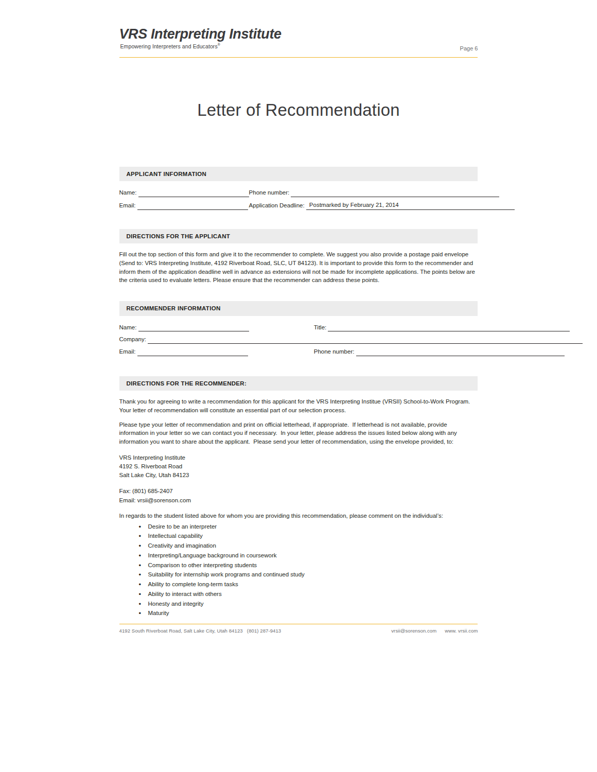VRS Interpreting Institute
Empowering Interpreters and Educators®
Page 6
Letter of Recommendation
APPLICANT INFORMATION
| Name: | Phone number: |
| Email: | Application Deadline: Postmarked by February 21, 2014 |
DIRECTIONS FOR THE APPLICANT
Fill out the top section of this form and give it to the recommender to complete. We suggest you also provide a postage paid envelope (Send to: VRS Interpreting Institute, 4192 Riverboat Road, SLC, UT 84123). It is important to provide this form to the recommender and inform them of the application deadline well in advance as extensions will not be made for incomplete applications. The points below are the criteria used to evaluate letters. Please ensure that the recommender can address these points.
RECOMMENDER INFORMATION
| Name: | Title: |
| Company: |
| Email: | Phone number: |
DIRECTIONS FOR THE RECOMMENDER:
Thank you for agreeing to write a recommendation for this applicant for the VRS Interpreting Institue (VRSII) School-to-Work Program. Your letter of recommendation will constitute an essential part of our selection process.
Please type your letter of recommendation and print on official letterhead, if appropriate. If letterhead is not available, provide information in your letter so we can contact you if necessary. In your letter, please address the issues listed below along with any information you want to share about the applicant. Please send your letter of recommendation, using the envelope provided, to:
VRS Interpreting Institute
4192 S. Riverboat Road
Salt Lake City, Utah 84123
Fax: (801) 685-2407
Email: vrsii@sorenson.com
In regards to the student listed above for whom you are providing this recommendation, please comment on the individual’s:
Desire to be an interpreter
Intellectual capability
Creativity and imagination
Interpreting/Language background in coursework
Comparison to other interpreting students
Suitability for internship work programs and continued study
Ability to complete long-term tasks
Ability to interact with others
Honesty and integrity
Maturity
4192 South Riverboat Road, Salt Lake City, Utah 84123 (801) 287-9413
vrsii@sorenson.com www. vrsii.com